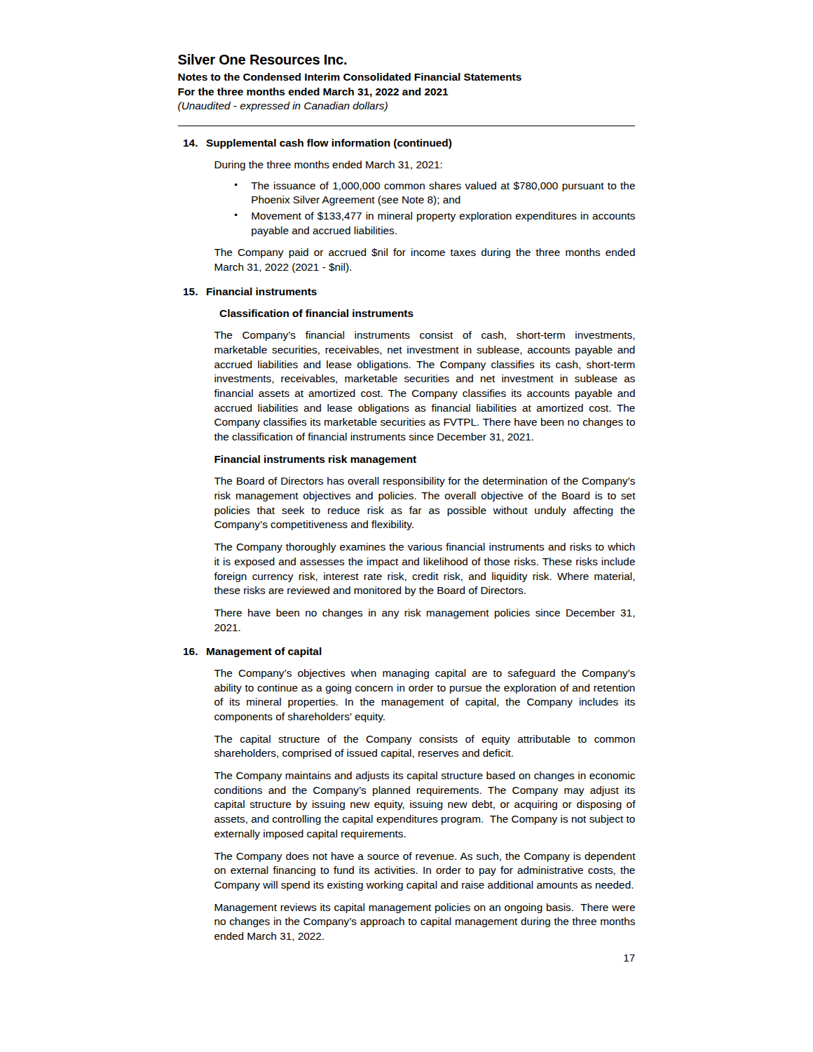Silver One Resources Inc.
Notes to the Condensed Interim Consolidated Financial Statements
For the three months ended March 31, 2022 and 2021
(Unaudited - expressed in Canadian dollars)
14. Supplemental cash flow information (continued)
During the three months ended March 31, 2021:
The issuance of 1,000,000 common shares valued at $780,000 pursuant to the Phoenix Silver Agreement (see Note 8); and
Movement of $133,477 in mineral property exploration expenditures in accounts payable and accrued liabilities.
The Company paid or accrued $nil for income taxes during the three months ended March 31, 2022 (2021 - $nil).
15. Financial instruments
Classification of financial instruments
The Company’s financial instruments consist of cash, short-term investments, marketable securities, receivables, net investment in sublease, accounts payable and accrued liabilities and lease obligations. The Company classifies its cash, short-term investments, receivables, marketable securities and net investment in sublease as financial assets at amortized cost. The Company classifies its accounts payable and accrued liabilities and lease obligations as financial liabilities at amortized cost. The Company classifies its marketable securities as FVTPL. There have been no changes to the classification of financial instruments since December 31, 2021.
Financial instruments risk management
The Board of Directors has overall responsibility for the determination of the Company’s risk management objectives and policies. The overall objective of the Board is to set policies that seek to reduce risk as far as possible without unduly affecting the Company’s competitiveness and flexibility.
The Company thoroughly examines the various financial instruments and risks to which it is exposed and assesses the impact and likelihood of those risks. These risks include foreign currency risk, interest rate risk, credit risk, and liquidity risk. Where material, these risks are reviewed and monitored by the Board of Directors.
There have been no changes in any risk management policies since December 31, 2021.
16. Management of capital
The Company’s objectives when managing capital are to safeguard the Company’s ability to continue as a going concern in order to pursue the exploration of and retention of its mineral properties. In the management of capital, the Company includes its components of shareholders’ equity.
The capital structure of the Company consists of equity attributable to common shareholders, comprised of issued capital, reserves and deficit.
The Company maintains and adjusts its capital structure based on changes in economic conditions and the Company’s planned requirements. The Company may adjust its capital structure by issuing new equity, issuing new debt, or acquiring or disposing of assets, and controlling the capital expenditures program. The Company is not subject to externally imposed capital requirements.
The Company does not have a source of revenue. As such, the Company is dependent on external financing to fund its activities. In order to pay for administrative costs, the Company will spend its existing working capital and raise additional amounts as needed.
Management reviews its capital management policies on an ongoing basis. There were no changes in the Company’s approach to capital management during the three months ended March 31, 2022.
17